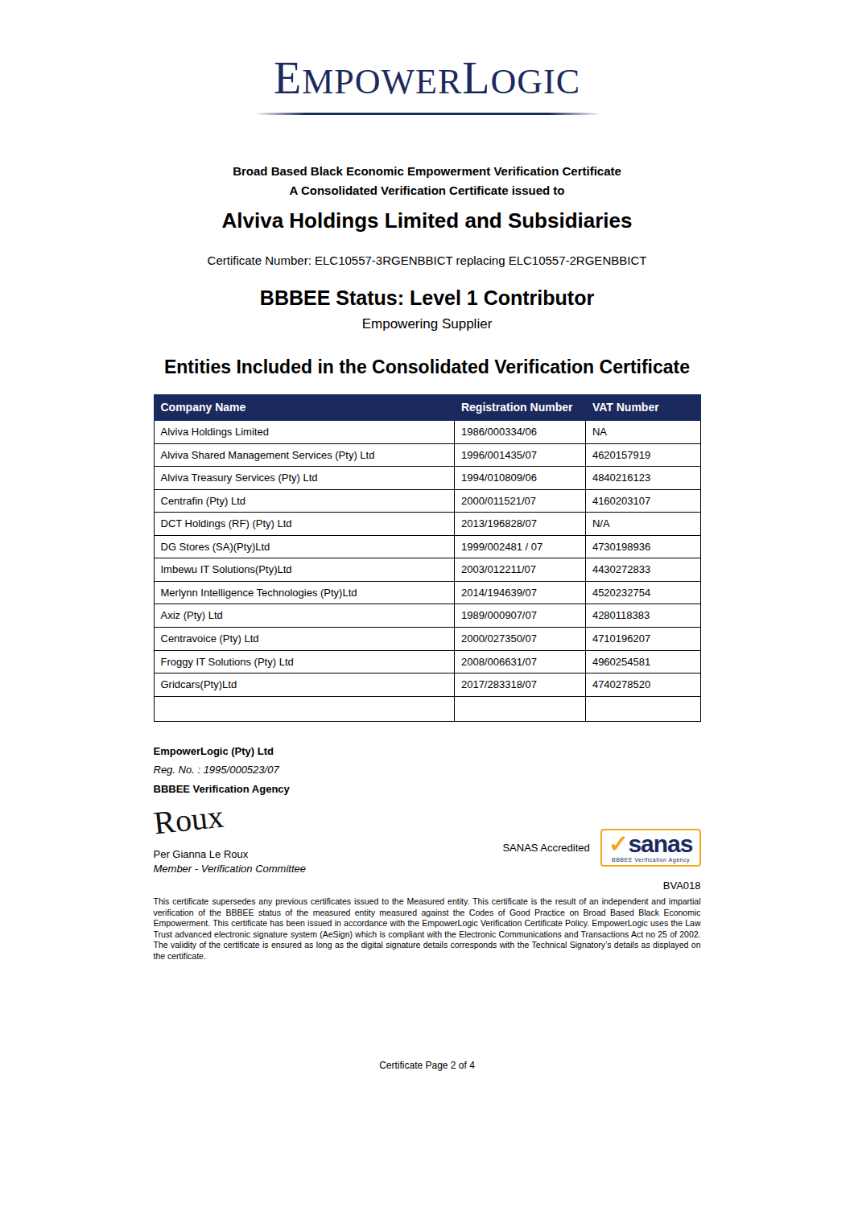EMPOWERLOGIC
Broad Based Black Economic Empowerment Verification Certificate
A Consolidated Verification Certificate issued to
Alviva Holdings Limited and Subsidiaries
Certificate Number: ELC10557-3RGENBBICT replacing ELC10557-2RGENBBICT
BBBEE Status: Level 1 Contributor
Empowering Supplier
Entities Included in the Consolidated Verification Certificate
| Company Name | Registration Number | VAT Number |
| --- | --- | --- |
| Alviva Holdings Limited | 1986/000334/06 | NA |
| Alviva Shared Management Services (Pty) Ltd | 1996/001435/07 | 4620157919 |
| Alviva Treasury Services (Pty) Ltd | 1994/010809/06 | 4840216123 |
| Centrafin (Pty) Ltd | 2000/011521/07 | 4160203107 |
| DCT Holdings (RF) (Pty) Ltd | 2013/196828/07 | N/A |
| DG Stores (SA)(Pty)Ltd | 1999/002481 / 07 | 4730198936 |
| Imbewu IT Solutions(Pty)Ltd | 2003/012211/07 | 4430272833 |
| Merlynn Intelligence Technologies (Pty)Ltd | 2014/194639/07 | 4520232754 |
| Axiz (Pty) Ltd | 1989/000907/07 | 4280118383 |
| Centravoice (Pty) Ltd | 2000/027350/07 | 4710196207 |
| Froggy IT Solutions (Pty) Ltd | 2008/006631/07 | 4960254581 |
| Gridcars(Pty)Ltd | 2017/283318/07 | 4740278520 |
EmpowerLogic (Pty) Ltd
Reg. No. : 1995/000523/07
BBBEE Verification Agency
Roux
Per Gianna Le Roux
Member - Verification Committee
SANAS Accredited ✓sanas
BBBEE Verification Agency
BVA018
This certificate supersedes any previous certificates issued to the Measured entity. This certificate is the result of an independent and impartial verification of the BBBEE status of the measured entity measured against the Codes of Good Practice on Broad Based Black Economic Empowerment. This certificate has been issued in accordance with the EmpowerLogic Verification Certificate Policy. EmpowerLogic uses the Law Trust advanced electronic signature system (AeSign) which is compliant with the Electronic Communications and Transactions Act no 25 of 2002. The validity of the certificate is ensured as long as the digital signature details corresponds with the Technical Signatory’s details as displayed on the certificate.
Certificate Page 2 of 4